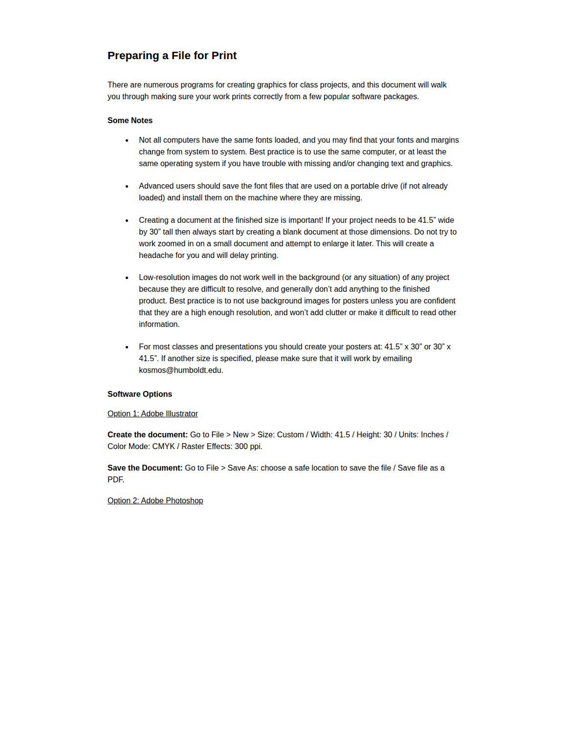Preparing a File for Print
There are numerous programs for creating graphics for class projects, and this document will walk you through making sure your work prints correctly from a few popular software packages.
Some Notes
Not all computers have the same fonts loaded, and you may find that your fonts and margins change from system to system. Best practice is to use the same computer, or at least the same operating system if you have trouble with missing and/or changing text and graphics.
Advanced users should save the font files that are used on a portable drive (if not already loaded) and install them on the machine where they are missing.
Creating a document at the finished size is important! If your project needs to be 41.5” wide by 30” tall then always start by creating a blank document at those dimensions. Do not try to work zoomed in on a small document and attempt to enlarge it later. This will create a headache for you and will delay printing.
Low-resolution images do not work well in the background (or any situation) of any project because they are difficult to resolve, and generally don’t add anything to the finished product. Best practice is to not use background images for posters unless you are confident that they are a high enough resolution, and won’t add clutter or make it difficult to read other information.
For most classes and presentations you should create your posters at: 41.5” x 30” or 30” x 41.5”. If another size is specified, please make sure that it will work by emailing kosmos@humboldt.edu.
Software Options
Option 1: Adobe Illustrator
Create the document: Go to File > New > Size: Custom / Width: 41.5 / Height: 30 / Units: Inches / Color Mode: CMYK / Raster Effects: 300 ppi.
Save the Document: Go to File > Save As: choose a safe location to save the file / Save file as a PDF.
Option 2: Adobe Photoshop